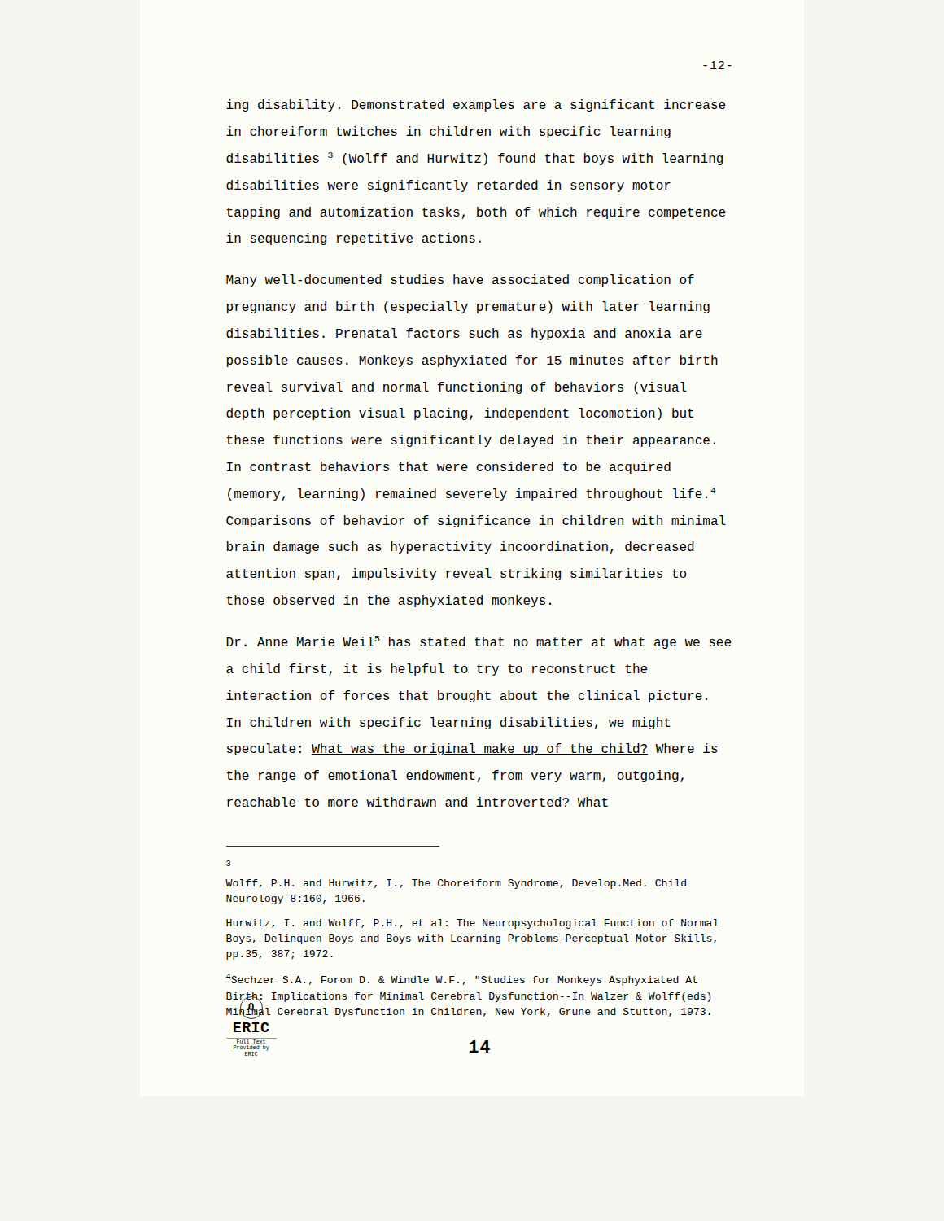-12-
ing disability. Demonstrated examples are a significant increase in choreiform twitches in children with specific learning disabilities 3 (Wolff and Hurwitz) found that boys with learning disabilities were significantly retarded in sensory motor tapping and automization tasks, both of which require competence in sequencing repetitive actions.
Many well-documented studies have associated complication of pregnancy and birth (especially premature) with later learning disabilities. Prenatal factors such as hypoxia and anoxia are possible causes. Monkeys asphyxiated for 15 minutes after birth reveal survival and normal functioning of behaviors (visual depth perception visual placing, independent locomotion) but these functions were significantly delayed in their appearance. In contrast behaviors that were considered to be acquired (memory, learning) remained severely impaired throughout life.4 Comparisons of behavior of significance in children with minimal brain damage such as hyperactivity incoordination, decreased attention span, impulsivity reveal striking similarities to those observed in the asphyxiated monkeys.
Dr. Anne Marie Weil5 has stated that no matter at what age we see a child first, it is helpful to try to reconstruct the interaction of forces that brought about the clinical picture. In children with specific learning disabilities, we might speculate: What was the original make up of the child? Where is the range of emotional endowment, from very warm, outgoing, reachable to more withdrawn and introverted? What
3
Wolff, P.H. and Hurwitz, I., The Choreiform Syndrome, Develop.Med. Child Neurology 8:160, 1966.
Hurwitz, I. and Wolff, P.H., et al: The Neuropsychological Function of Normal Boys, Delinquen Boys and Boys with Learning Problems-Perceptual Motor Skills, pp.35, 387; 1972.
4 Sechzer S.A., Forom D. & Windle W.F., "Studies for Monkeys Asphyxiated At Birth: Implications for Minimal Cerebral Dysfunction--In Walzer & Wolff(eds) Minimal Cerebral Dysfunction in Children, New York, Grune and Stutton, 1973.
O ERIC Full Text Provided by ERIC
14